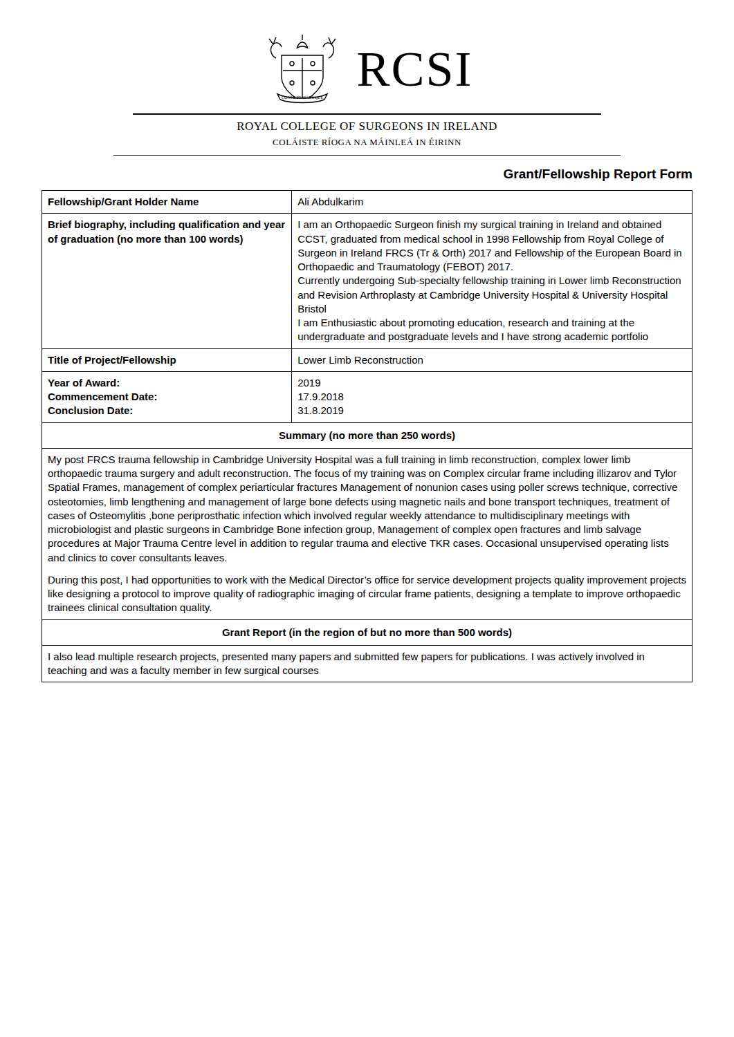CONSILIO MANUQUE
RCSI
ROYAL COLLEGE OF SURGEONS IN IRELAND
COLÁISTE RÍOGA NA MÁINLEÁ IN ÉIRINN
Grant/Fellowship Report Form
| Fellowship/Grant Holder Name | Ali Abdulkarim |
| Brief biography, including qualification and year of graduation (no more than 100 words) | I am an Orthopaedic Surgeon finish my surgical training in Ireland and obtained CCST, graduated from medical school in 1998 Fellowship from Royal College of Surgeon in Ireland FRCS (Tr & Orth) 2017 and Fellowship of the European Board in Orthopaedic and Traumatology (FEBOT) 2017. Currently undergoing Sub-specialty fellowship training in Lower limb Reconstruction and Revision Arthroplasty at Cambridge University Hospital & University Hospital Bristol I am Enthusiastic about promoting education, research and training at the undergraduate and postgraduate levels and I have strong academic portfolio |
| Title of Project/Fellowship | Lower Limb Reconstruction |
| Year of Award: Commencement Date: Conclusion Date: | 2019 17.9.2018 31.8.2019 |
| Summary (no more than 250 words) |
| My post FRCS trauma fellowship in Cambridge University Hospital was a full training in limb reconstruction, complex lower limb orthopaedic trauma surgery and adult reconstruction. The focus of my training was on Complex circular frame including illizarov and Tylor Spatial Frames, management of complex periarticular fractures Management of nonunion cases using poller screws technique, corrective osteotomies, limb lengthening and management of large bone defects using magnetic nails and bone transport techniques, treatment of cases of Osteomylitis ,bone periprosthatic infection which involved regular weekly attendance to multidisciplinary meetings with microbiologist and plastic surgeons in Cambridge Bone infection group, Management of complex open fractures and limb salvage procedures at Major Trauma Centre level in addition to regular trauma and elective TKR cases. Occasional unsupervised operating lists and clinics to cover consultants leaves. During this post, I had opportunities to work with the Medical Director’s office for service development projects quality improvement projects like designing a protocol to improve quality of radiographic imaging of circular frame patients, designing a template to improve orthopaedic trainees clinical consultation quality. |
| Grant Report (in the region of but no more than 500 words) |
| I also lead multiple research projects, presented many papers and submitted few papers for publications. I was actively involved in teaching and was a faculty member in few surgical courses |